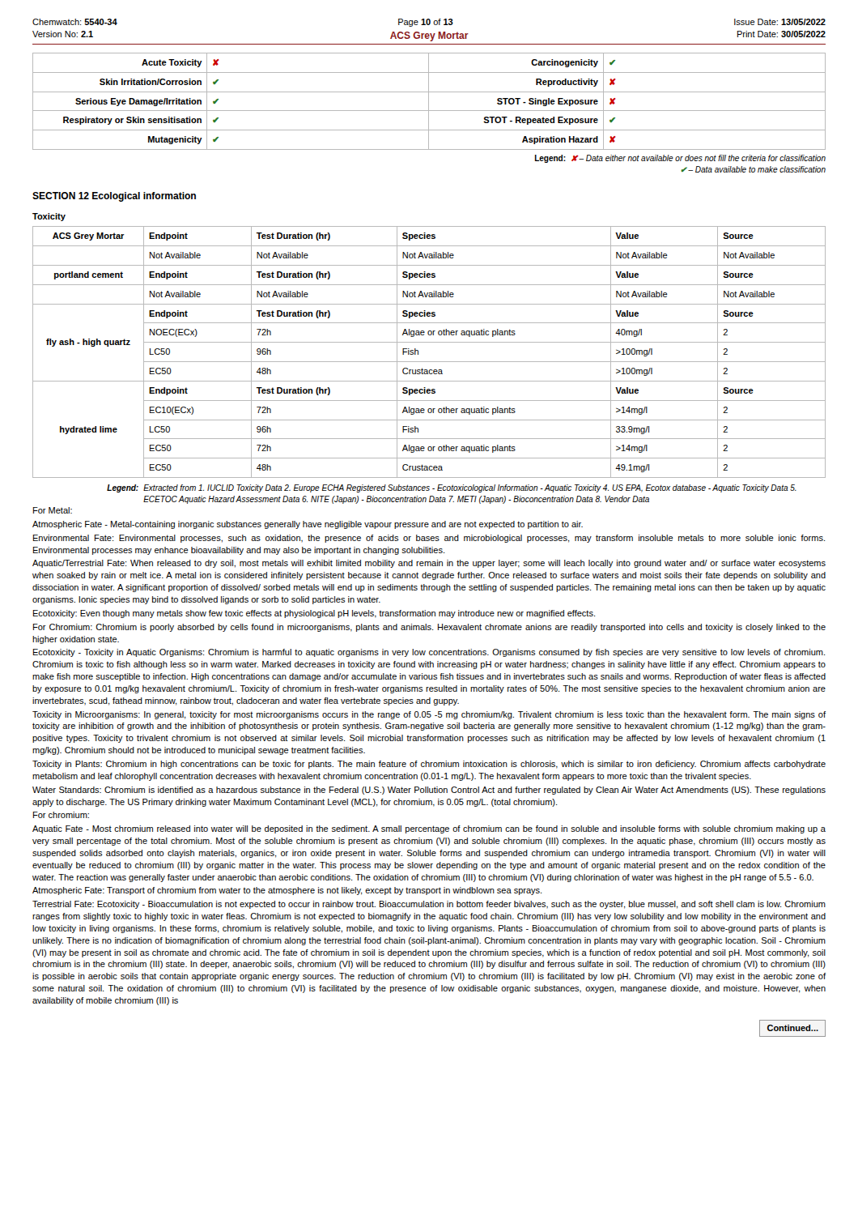Chemwatch: 5540-34
Version No: 2.1
Page 10 of 13
Issue Date: 13/05/2022
Print Date: 30/05/2022
ACS Grey Mortar
| Acute Toxicity | ✘ | Carcinogenicity | ✔ |
| Skin Irritation/Corrosion | ✔ | Reproductivity | ✘ |
| Serious Eye Damage/Irritation | ✔ | STOT - Single Exposure | ✘ |
| Respiratory or Skin sensitisation | ✔ | STOT - Repeated Exposure | ✔ |
| Mutagenicity | ✔ | Aspiration Hazard | ✘ |
Legend: ✘ – Data either not available or does not fill the criteria for classification
✔ – Data available to make classification
SECTION 12 Ecological information
Toxicity
| ACS Grey Mortar | Endpoint | Test Duration (hr) | Species | Value | Source |
| | Not Available | Not Available | Not Available | Not Available | Not Available |
| portland cement | Endpoint | Test Duration (hr) | Species | Value | Source |
| | Not Available | Not Available | Not Available | Not Available | Not Available |
| fly ash - high quartz | Endpoint | Test Duration (hr) | Species | Value | Source |
| NOEC(ECx) | 72h | Algae or other aquatic plants | 40mg/l | 2 |
| LC50 | 96h | Fish | >100mg/l | 2 |
| EC50 | 48h | Crustacea | >100mg/l | 2 |
| hydrated lime | Endpoint | Test Duration (hr) | Species | Value | Source |
| EC10(ECx) | 72h | Algae or other aquatic plants | >14mg/l | 2 |
| LC50 | 96h | Fish | 33.9mg/l | 2 |
| EC50 | 72h | Algae or other aquatic plants | >14mg/l | 2 |
| EC50 | 48h | Crustacea | 49.1mg/l | 2 |
| Legend: | Extracted from 1. IUCLID Toxicity Data 2. Europe ECHA Registered Substances - Ecotoxicological Information - Aquatic Toxicity 4. US EPA, Ecotox database - Aquatic Toxicity Data 5. ECETOC Aquatic Hazard Assessment Data 6. NITE (Japan) - Bioconcentration Data 7. METI (Japan) - Bioconcentration Data 8. Vendor Data |
For Metal:
Atmospheric Fate - Metal-containing inorganic substances generally have negligible vapour pressure and are not expected to partition to air.
Environmental Fate: Environmental processes, such as oxidation, the presence of acids or bases and microbiological processes, may transform insoluble metals to more soluble ionic forms. Environmental processes may enhance bioavailability and may also be important in changing solubilities.
Aquatic/Terrestrial Fate: When released to dry soil, most metals will exhibit limited mobility and remain in the upper layer; some will leach locally into ground water and/ or surface water ecosystems when soaked by rain or melt ice. A metal ion is considered infinitely persistent because it cannot degrade further. Once released to surface waters and moist soils their fate depends on solubility and dissociation in water. A significant proportion of dissolved/ sorbed metals will end up in sediments through the settling of suspended particles. The remaining metal ions can then be taken up by aquatic organisms. Ionic species may bind to dissolved ligands or sorb to solid particles in water.
Ecotoxicity: Even though many metals show few toxic effects at physiological pH levels, transformation may introduce new or magnified effects.
For Chromium: Chromium is poorly absorbed by cells found in microorganisms, plants and animals. Hexavalent chromate anions are readily transported into cells and toxicity is closely linked to the higher oxidation state.
Ecotoxicity - Toxicity in Aquatic Organisms: Chromium is harmful to aquatic organisms in very low concentrations. Organisms consumed by fish species are very sensitive to low levels of chromium. Chromium is toxic to fish although less so in warm water. Marked decreases in toxicity are found with increasing pH or water hardness; changes in salinity have little if any effect. Chromium appears to make fish more susceptible to infection. High concentrations can damage and/or accumulate in various fish tissues and in invertebrates such as snails and worms. Reproduction of water fleas is affected by exposure to 0.01 mg/kg hexavalent chromium/L. Toxicity of chromium in fresh-water organisms resulted in mortality rates of 50%. The most sensitive species to the hexavalent chromium anion are invertebrates, scud, fathead minnow, rainbow trout, cladoceran and water flea vertebrate species and guppy.
Toxicity in Microorganisms: In general, toxicity for most microorganisms occurs in the range of 0.05 -5 mg chromium/kg. Trivalent chromium is less toxic than the hexavalent form. The main signs of toxicity are inhibition of growth and the inhibition of photosynthesis or protein synthesis. Gram-negative soil bacteria are generally more sensitive to hexavalent chromium (1-12 mg/kg) than the gram-positive types. Toxicity to trivalent chromium is not observed at similar levels. Soil microbial transformation processes such as nitrification may be affected by low levels of hexavalent chromium (1 mg/kg). Chromium should not be introduced to municipal sewage treatment facilities.
Toxicity in Plants: Chromium in high concentrations can be toxic for plants. The main feature of chromium intoxication is chlorosis, which is similar to iron deficiency. Chromium affects carbohydrate metabolism and leaf chlorophyll concentration decreases with hexavalent chromium concentration (0.01-1 mg/L). The hexavalent form appears to more toxic than the trivalent species.
Water Standards: Chromium is identified as a hazardous substance in the Federal (U.S.) Water Pollution Control Act and further regulated by Clean Air Water Act Amendments (US). These regulations apply to discharge. The US Primary drinking water Maximum Contaminant Level (MCL), for chromium, is 0.05 mg/L. (total chromium).
For chromium:
Aquatic Fate - Most chromium released into water will be deposited in the sediment. A small percentage of chromium can be found in soluble and insoluble forms with soluble chromium making up a very small percentage of the total chromium. Most of the soluble chromium is present as chromium (VI) and soluble chromium (III) complexes. In the aquatic phase, chromium (III) occurs mostly as suspended solids adsorbed onto clayish materials, organics, or iron oxide present in water. Soluble forms and suspended chromium can undergo intramedia transport. Chromium (VI) in water will eventually be reduced to chromium (III) by organic matter in the water. This process may be slower depending on the type and amount of organic material present and on the redox condition of the water. The reaction was generally faster under anaerobic than aerobic conditions. The oxidation of chromium (III) to chromium (VI) during chlorination of water was highest in the pH range of 5.5 - 6.0.
Atmospheric Fate: Transport of chromium from water to the atmosphere is not likely, except by transport in windblown sea sprays.
Terrestrial Fate: Ecotoxicity - Bioaccumulation is not expected to occur in rainbow trout. Bioaccumulation in bottom feeder bivalves, such as the oyster, blue mussel, and soft shell clam is low. Chromium ranges from slightly toxic to highly toxic in water fleas. Chromium is not expected to biomagnify in the aquatic food chain. Chromium (III) has very low solubility and low mobility in the environment and low toxicity in living organisms. In these forms, chromium is relatively soluble, mobile, and toxic to living organisms. Plants - Bioaccumulation of chromium from soil to above-ground parts of plants is unlikely. There is no indication of biomagnification of chromium along the terrestrial food chain (soil-plant-animal). Chromium concentration in plants may vary with geographic location. Soil - Chromium (VI) may be present in soil as chromate and chromic acid. The fate of chromium in soil is dependent upon the chromium species, which is a function of redox potential and soil pH. Most commonly, soil chromium is in the chromium (III) state. In deeper, anaerobic soils, chromium (VI) will be reduced to chromium (III) by disulfur and ferrous sulfate in soil. The reduction of chromium (VI) to chromium (III) is possible in aerobic soils that contain appropriate organic energy sources. The reduction of chromium (VI) to chromium (III) is facilitated by low pH. Chromium (VI) may exist in the aerobic zone of some natural soil. The oxidation of chromium (III) to chromium (VI) is facilitated by the presence of low oxidisable organic substances, oxygen, manganese dioxide, and moisture. However, when availability of mobile chromium (III) is
Continued...